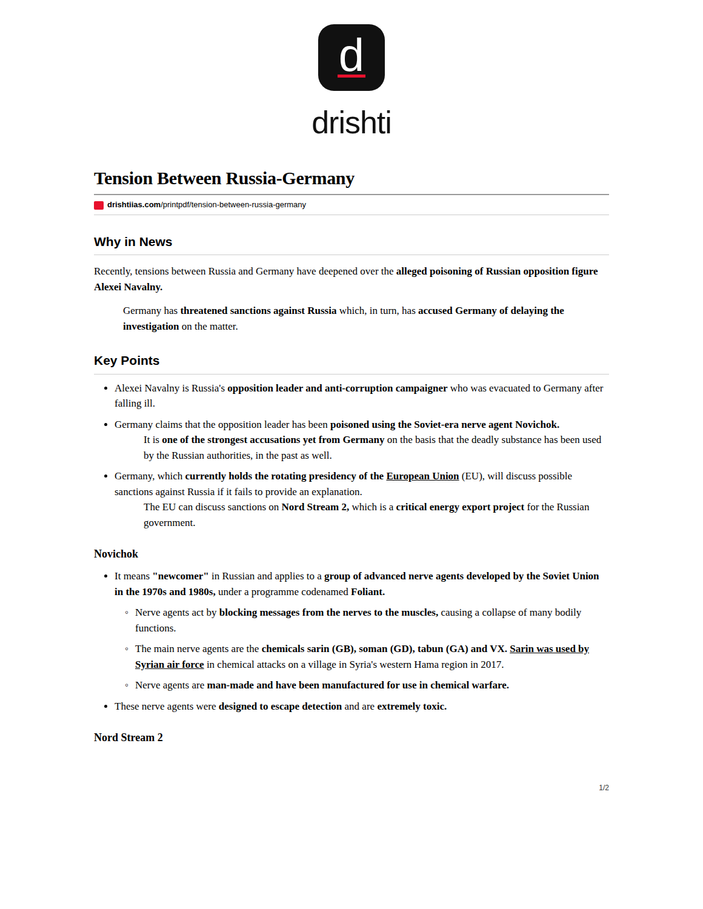drishti
Tension Between Russia-Germany
drishtiias.com/printpdf/tension-between-russia-germany
Why in News
Recently, tensions between Russia and Germany have deepened over the alleged poisoning of Russian opposition figure Alexei Navalny.
Germany has threatened sanctions against Russia which, in turn, has accused Germany of delaying the investigation on the matter.
Key Points
Alexei Navalny is Russia's opposition leader and anti-corruption campaigner who was evacuated to Germany after falling ill.
Germany claims that the opposition leader has been poisoned using the Soviet-era nerve agent Novichok.
It is one of the strongest accusations yet from Germany on the basis that the deadly substance has been used by the Russian authorities, in the past as well.
Germany, which currently holds the rotating presidency of the European Union (EU), will discuss possible sanctions against Russia if it fails to provide an explanation.
The EU can discuss sanctions on Nord Stream 2, which is a critical energy export project for the Russian government.
Novichok
It means "newcomer" in Russian and applies to a group of advanced nerve agents developed by the Soviet Union in the 1970s and 1980s, under a programme codenamed Foliant.
Nerve agents act by blocking messages from the nerves to the muscles, causing a collapse of many bodily functions.
The main nerve agents are the chemicals sarin (GB), soman (GD), tabun (GA) and VX. Sarin was used by Syrian air force in chemical attacks on a village in Syria's western Hama region in 2017.
Nerve agents are man-made and have been manufactured for use in chemical warfare.
These nerve agents were designed to escape detection and are extremely toxic.
Nord Stream 2
1/2